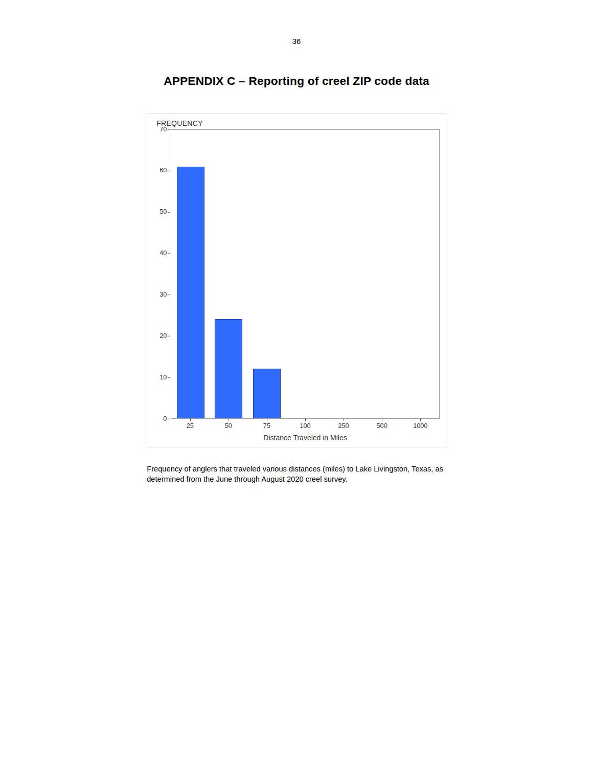36
APPENDIX C – Reporting of creel ZIP code data
FREQUENCY
70 60 50 40 30 20 10 0
25
50
75
100
250
500
1000
Distance Traveled in Miles
Frequency of anglers that traveled various distances (miles) to Lake Livingston, Texas, as determined from the June through August 2020 creel survey.